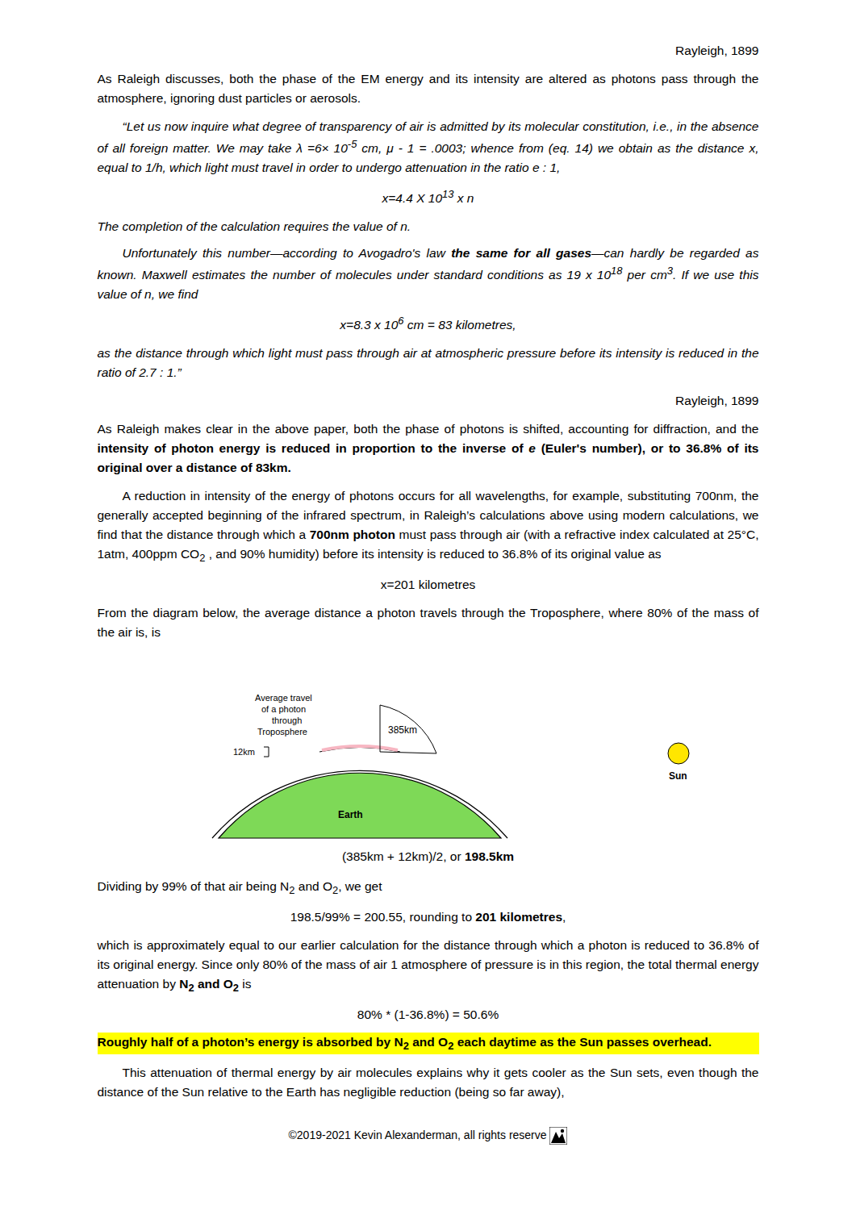Rayleigh, 1899
As Raleigh discusses, both the phase of the EM energy and its intensity are altered as photons pass through the atmosphere, ignoring dust particles or aerosols.
“Let us now inquire what degree of transparency of air is admitted by its molecular constitution, i.e., in the absence of all foreign matter. We may take λ =6× 10-5 cm, μ - 1 = .0003; whence from (eq. 14) we obtain as the distance x, equal to 1/h, which light must travel in order to undergo attenuation in the ratio e : 1,
x=4.4 X 1013 x n
The completion of the calculation requires the value of n.
Unfortunately this number—according to Avogadro's law the same for all gases—can hardly be regarded as known. Maxwell estimates the number of molecules under standard conditions as 19 x 1018 per cm3. If we use this value of n, we find
x=8.3 x 106 cm = 83 kilometres,
as the distance through which light must pass through air at atmospheric pressure before its intensity is reduced in the ratio of 2.7 : 1.”
Rayleigh, 1899
As Raleigh makes clear in the above paper, both the phase of photons is shifted, accounting for diffraction, and the intensity of photon energy is reduced in proportion to the inverse of e (Euler's number), or to 36.8% of its original over a distance of 83km.
A reduction in intensity of the energy of photons occurs for all wavelengths, for example, substituting 700nm, the generally accepted beginning of the infrared spectrum, in Raleigh’s calculations above using modern calculations, we find that the distance through which a 700nm photon must pass through air (with a refractive index calculated at 25°C, 1atm, 400ppm CO2 , and 90% humidity) before its intensity is reduced to 36.8% of its original value as
x=201 kilometres
From the diagram below, the average distance a photon travels through the Troposphere, where 80% of the mass of the air is, is
385km Average travel of a photon through Troposphere 12km Earth Sun
(385km + 12km)/2, or 198.5km
Dividing by 99% of that air being N2 and O2, we get
198.5/99% = 200.55, rounding to 201 kilometres,
which is approximately equal to our earlier calculation for the distance through which a photon is reduced to 36.8% of its original energy. Since only 80% of the mass of air 1 atmosphere of pressure is in this region, the total thermal energy attenuation by N2 and O2 is
80% * (1-36.8%) = 50.6%
Roughly half of a photon’s energy is absorbed by N2 and O2 each daytime as the Sun passes overhead.
This attenuation of thermal energy by air molecules explains why it gets cooler as the Sun sets, even though the distance of the Sun relative to the Earth has negligible reduction (being so far away),
©2019-2021 Kevin Alexanderman, all rights reserve